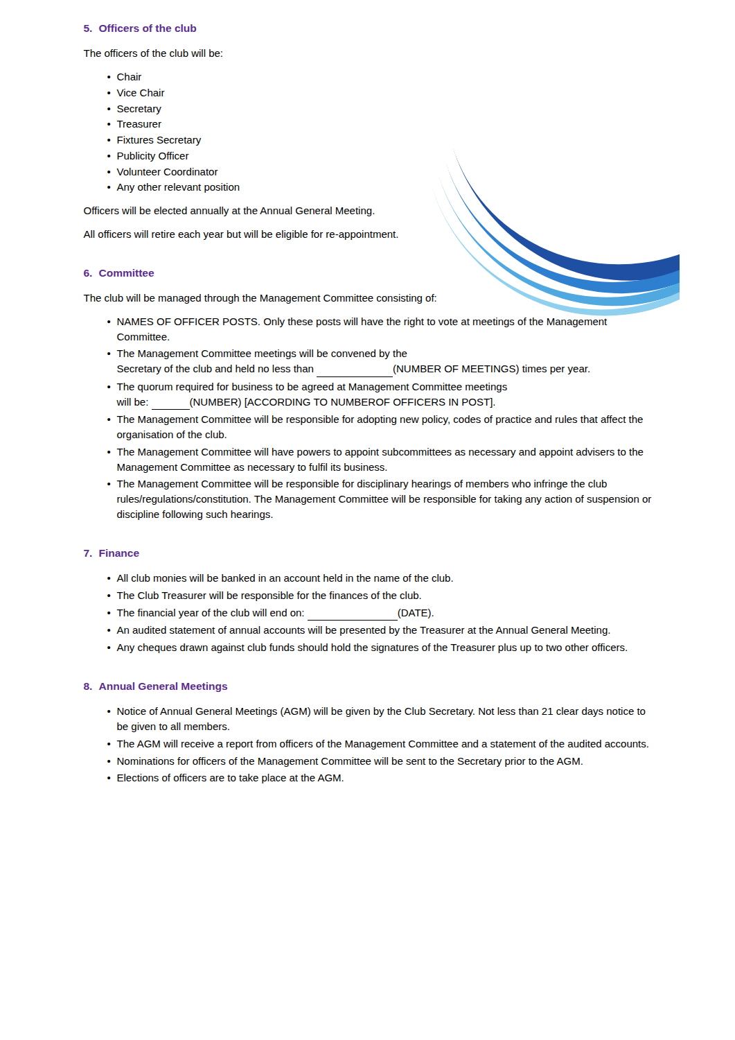5. Officers of the club
The officers of the club will be:
Chair
Vice Chair
Secretary
Treasurer
Fixtures Secretary
Publicity Officer
Volunteer Coordinator
Any other relevant position
Officers will be elected annually at the Annual General Meeting.
All officers will retire each year but will be eligible for re-appointment.
6. Committee
The club will be managed through the Management Committee consisting of:
NAMES OF OFFICER POSTS. Only these posts will have the right to vote at meetings of the Management Committee.
The Management Committee meetings will be convened by the
Secretary of the club and held no less than (NUMBER OF MEETINGS) times per year.
The quorum required for business to be agreed at Management Committee meetings
will be: (NUMBER) [ACCORDING TO NUMBEROF OFFICERS IN POST].
The Management Committee will be responsible for adopting new policy, codes of practice and rules that affect the organisation of the club.
The Management Committee will have powers to appoint subcommittees as necessary and appoint advisers to the Management Committee as necessary to fulfil its business.
The Management Committee will be responsible for disciplinary hearings of members who infringe the club rules/regulations/constitution. The Management Committee will be responsible for taking any action of suspension or discipline following such hearings.
7. Finance
All club monies will be banked in an account held in the name of the club.
The Club Treasurer will be responsible for the finances of the club.
The financial year of the club will end on: (DATE).
An audited statement of annual accounts will be presented by the Treasurer at the Annual General Meeting.
Any cheques drawn against club funds should hold the signatures of the Treasurer plus up to two other officers.
8. Annual General Meetings
Notice of Annual General Meetings (AGM) will be given by the Club Secretary. Not less than 21 clear days notice to be given to all members.
The AGM will receive a report from officers of the Management Committee and a statement of the audited accounts.
Nominations for officers of the Management Committee will be sent to the Secretary prior to the AGM.
Elections of officers are to take place at the AGM.